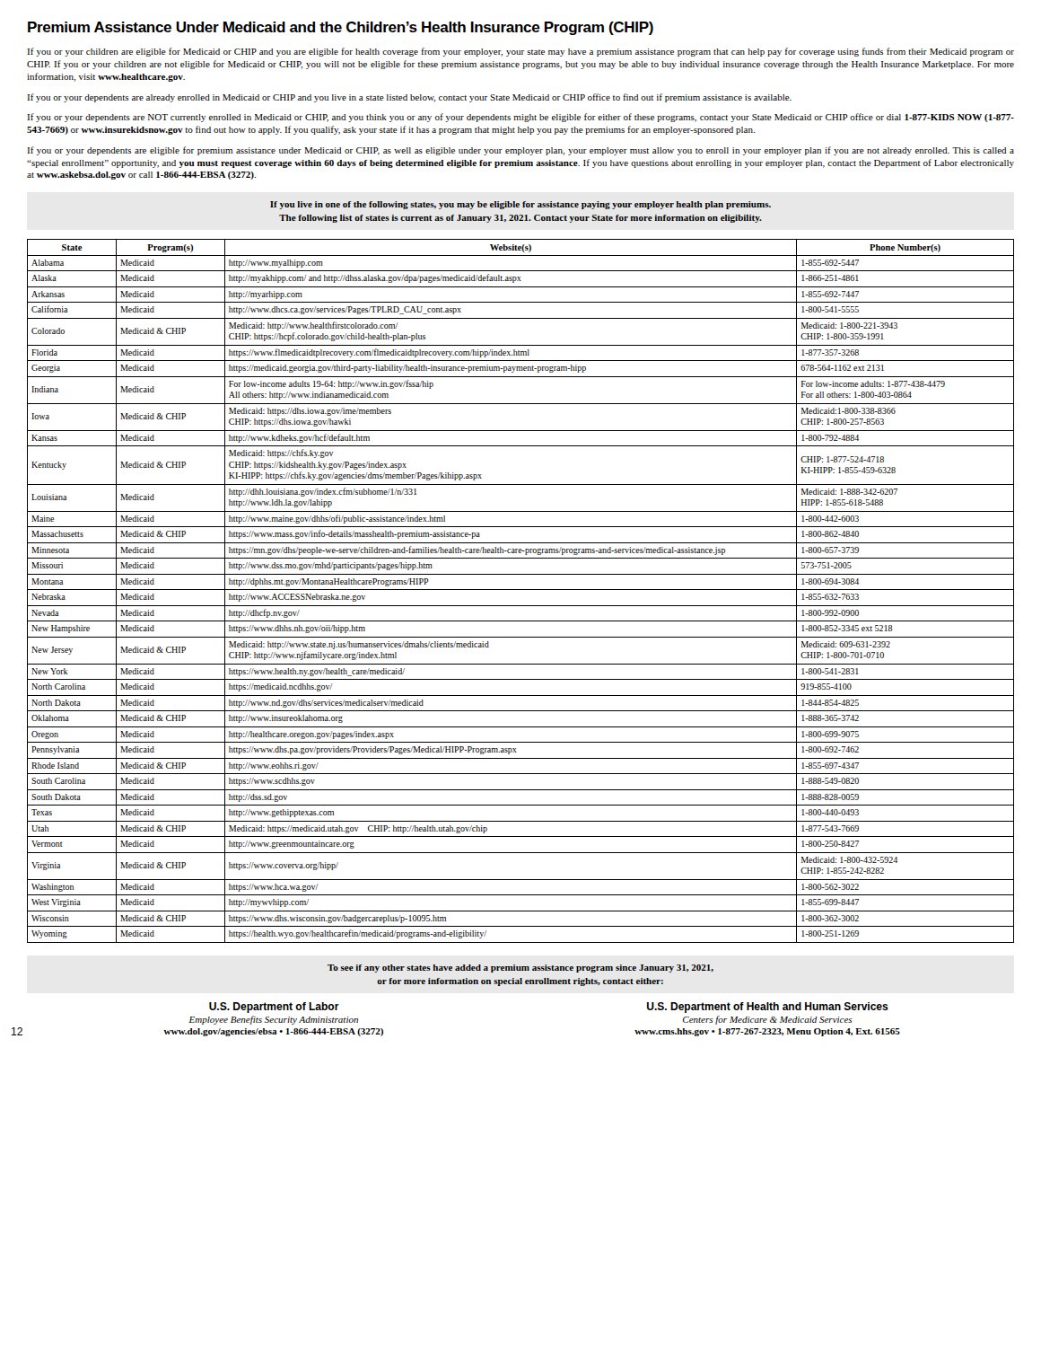Premium Assistance Under Medicaid and the Children’s Health Insurance Program (CHIP)
If you or your children are eligible for Medicaid or CHIP and you are eligible for health coverage from your employer, your state may have a premium assistance program that can help pay for coverage using funds from their Medicaid program or CHIP. If you or your children are not eligible for Medicaid or CHIP, you will not be eligible for these premium assistance programs, but you may be able to buy individual insurance coverage through the Health Insurance Marketplace. For more information, visit www.healthcare.gov.
If you or your dependents are already enrolled in Medicaid or CHIP and you live in a state listed below, contact your State Medicaid or CHIP office to find out if premium assistance is available.
If you or your dependents are NOT currently enrolled in Medicaid or CHIP, and you think you or any of your dependents might be eligible for either of these programs, contact your State Medicaid or CHIP office or dial 1-877-KIDS NOW (1-877-543-7669) or www.insurekidsnow.gov to find out how to apply. If you qualify, ask your state if it has a program that might help you pay the premiums for an employer-sponsored plan.
If you or your dependents are eligible for premium assistance under Medicaid or CHIP, as well as eligible under your employer plan, your employer must allow you to enroll in your employer plan if you are not already enrolled. This is called a “special enrollment” opportunity, and you must request coverage within 60 days of being determined eligible for premium assistance. If you have questions about enrolling in your employer plan, contact the Department of Labor electronically at www.askebsa.dol.gov or call 1-866-444-EBSA (3272).
If you live in one of the following states, you may be eligible for assistance paying your employer health plan premiums.
The following list of states is current as of January 31, 2021. Contact your State for more information on eligibility.
| State | Program(s) | Website(s) | Phone Number(s) |
| --- | --- | --- | --- |
| Alabama | Medicaid | http://www.myalhipp.com | 1-855-692-5447 |
| Alaska | Medicaid | http://myakhipp.com/ and http://dhss.alaska.gov/dpa/pages/medicaid/default.aspx | 1-866-251-4861 |
| Arkansas | Medicaid | http://myarhipp.com | 1-855-692-7447 |
| California | Medicaid | http://www.dhcs.ca.gov/services/Pages/TPLRD_CAU_cont.aspx | 1-800-541-5555 |
| Colorado | Medicaid & CHIP | Medicaid: http://www.healthfirstcolorado.com/ CHIP: https://hcpf.colorado.gov/child-health-plan-plus | Medicaid: 1-800-221-3943 CHIP: 1-800-359-1991 |
| Florida | Medicaid | https://www.flmedicaidtplrecovery.com/flmedicaidtplrecovery.com/hipp/index.html | 1-877-357-3268 |
| Georgia | Medicaid | https://medicaid.georgia.gov/third-party-liability/health-insurance-premium-payment-program-hipp | 678-564-1162 ext 2131 |
| Indiana | Medicaid | For low-income adults 19-64: http://www.in.gov/fssa/hip All others: http://www.indianamedicaid.com | For low-income adults: 1-877-438-4479 For all others: 1-800-403-0864 |
| Iowa | Medicaid & CHIP | Medicaid: https://dhs.iowa.gov/ime/members CHIP: https://dhs.iowa.gov/hawki | Medicaid:1-800-338-8366 CHIP: 1-800-257-8563 |
| Kansas | Medicaid | http://www.kdheks.gov/hcf/default.htm | 1-800-792-4884 |
| Kentucky | Medicaid & CHIP | Medicaid: https://chfs.ky.gov CHIP: https://kidshealth.ky.gov/Pages/index.aspx KI-HIPP: https://chfs.ky.gov/agencies/dms/member/Pages/kihipp.aspx | CHIP: 1-877-524-4718 KI-HIPP: 1-855-459-6328 |
| Louisiana | Medicaid | http://dhh.louisiana.gov/index.cfm/subhome/1/n/331 http://www.ldh.la.gov/lahipp | Medicaid: 1-888-342-6207 HIPP: 1-855-618-5488 |
| Maine | Medicaid | http://www.maine.gov/dhhs/ofi/public-assistance/index.html | 1-800-442-6003 |
| Massachusetts | Medicaid & CHIP | https://www.mass.gov/info-details/masshealth-premium-assistance-pa | 1-800-862-4840 |
| Minnesota | Medicaid | https://mn.gov/dhs/people-we-serve/children-and-families/health-care/health-care-programs/programs-and-services/medical-assistance.jsp | 1-800-657-3739 |
| Missouri | Medicaid | http://www.dss.mo.gov/mhd/participants/pages/hipp.htm | 573-751-2005 |
| Montana | Medicaid | http://dphhs.mt.gov/MontanaHealthcarePrograms/HIPP | 1-800-694-3084 |
| Nebraska | Medicaid | http://www.ACCESSNebraska.ne.gov | 1-855-632-7633 |
| Nevada | Medicaid | http://dhcfp.nv.gov/ | 1-800-992-0900 |
| New Hampshire | Medicaid | https://www.dhhs.nh.gov/oii/hipp.htm | 1-800-852-3345 ext 5218 |
| New Jersey | Medicaid & CHIP | Medicaid: http://www.state.nj.us/humanservices/dmahs/clients/medicaid CHIP: http://www.njfamilycare.org/index.html | Medicaid: 609-631-2392 CHIP: 1-800-701-0710 |
| New York | Medicaid | https://www.health.ny.gov/health_care/medicaid/ | 1-800-541-2831 |
| North Carolina | Medicaid | https://medicaid.ncdhhs.gov/ | 919-855-4100 |
| North Dakota | Medicaid | http://www.nd.gov/dhs/services/medicalserv/medicaid | 1-844-854-4825 |
| Oklahoma | Medicaid & CHIP | http://www.insureoklahoma.org | 1-888-365-3742 |
| Oregon | Medicaid | http://healthcare.oregon.gov/pages/index.aspx | 1-800-699-9075 |
| Pennsylvania | Medicaid | https://www.dhs.pa.gov/providers/Providers/Pages/Medical/HIPP-Program.aspx | 1-800-692-7462 |
| Rhode Island | Medicaid & CHIP | http://www.eohhs.ri.gov/ | 1-855-697-4347 |
| South Carolina | Medicaid | https://www.scdhhs.gov | 1-888-549-0820 |
| South Dakota | Medicaid | http://dss.sd.gov | 1-888-828-0059 |
| Texas | Medicaid | http://www.gethipptexas.com | 1-800-440-0493 |
| Utah | Medicaid & CHIP | Medicaid: https://medicaid.utah.gov CHIP: http://health.utah.gov/chip | 1-877-543-7669 |
| Vermont | Medicaid | http://www.greenmountaincare.org | 1-800-250-8427 |
| Virginia | Medicaid & CHIP | https://www.coverva.org/hipp/ | Medicaid: 1-800-432-5924 CHIP: 1-855-242-8282 |
| Washington | Medicaid | https://www.hca.wa.gov/ | 1-800-562-3022 |
| West Virginia | Medicaid | http://mywvhipp.com/ | 1-855-699-8447 |
| Wisconsin | Medicaid & CHIP | https://www.dhs.wisconsin.gov/badgercareplus/p-10095.htm | 1-800-362-3002 |
| Wyoming | Medicaid | https://health.wyo.gov/healthcarefin/medicaid/programs-and-eligibility/ | 1-800-251-1269 |
To see if any other states have added a premium assistance program since January 31, 2021,
or for more information on special enrollment rights, contact either:
U.S. Department of Labor
Employee Benefits Security Administration
www.dol.gov/agencies/ebsa • 1-866-444-EBSA (3272)
U.S. Department of Health and Human Services
Centers for Medicare & Medicaid Services
www.cms.hhs.gov • 1-877-267-2323, Menu Option 4, Ext. 61565
12